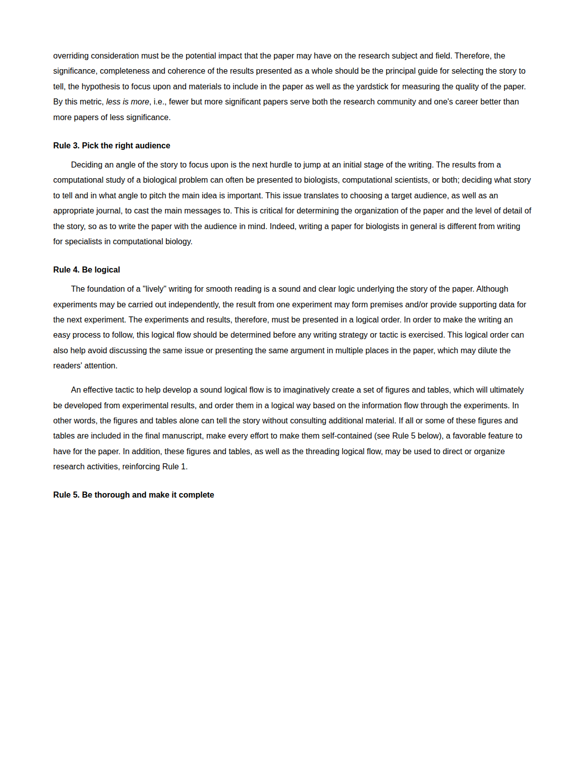overriding consideration must be the potential impact that the paper may have on the research subject and field. Therefore, the significance, completeness and coherence of the results presented as a whole should be the principal guide for selecting the story to tell, the hypothesis to focus upon and materials to include in the paper as well as the yardstick for measuring the quality of the paper. By this metric, less is more, i.e., fewer but more significant papers serve both the research community and one's career better than more papers of less significance.
Rule 3. Pick the right audience
Deciding an angle of the story to focus upon is the next hurdle to jump at an initial stage of the writing. The results from a computational study of a biological problem can often be presented to biologists, computational scientists, or both; deciding what story to tell and in what angle to pitch the main idea is important. This issue translates to choosing a target audience, as well as an appropriate journal, to cast the main messages to. This is critical for determining the organization of the paper and the level of detail of the story, so as to write the paper with the audience in mind. Indeed, writing a paper for biologists in general is different from writing for specialists in computational biology.
Rule 4. Be logical
The foundation of a "lively" writing for smooth reading is a sound and clear logic underlying the story of the paper. Although experiments may be carried out independently, the result from one experiment may form premises and/or provide supporting data for the next experiment. The experiments and results, therefore, must be presented in a logical order. In order to make the writing an easy process to follow, this logical flow should be determined before any writing strategy or tactic is exercised. This logical order can also help avoid discussing the same issue or presenting the same argument in multiple places in the paper, which may dilute the readers' attention.
An effective tactic to help develop a sound logical flow is to imaginatively create a set of figures and tables, which will ultimately be developed from experimental results, and order them in a logical way based on the information flow through the experiments. In other words, the figures and tables alone can tell the story without consulting additional material. If all or some of these figures and tables are included in the final manuscript, make every effort to make them self-contained (see Rule 5 below), a favorable feature to have for the paper. In addition, these figures and tables, as well as the threading logical flow, may be used to direct or organize research activities, reinforcing Rule 1.
Rule 5. Be thorough and make it complete